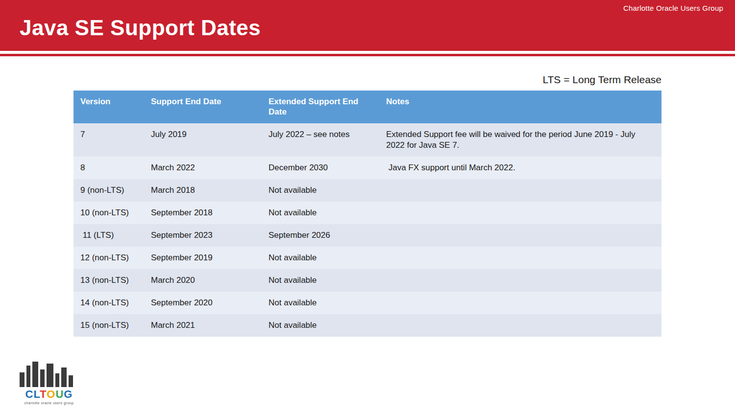Charlotte Oracle Users Group
Java SE Support Dates
LTS = Long Term Release
| Version | Support End Date | Extended Support End Date | Notes |
| --- | --- | --- | --- |
| 7 | July 2019 | July 2022 – see notes | Extended Support fee will be waived for the period June 2019 - July 2022 for Java SE 7. |
| 8 | March 2022 | December 2030 | Java FX support until March 2022. |
| 9 (non-LTS) | March 2018 | Not available | |
| 10 (non-LTS) | September 2018 | Not available | |
| 11 (LTS) | September 2023 | September 2026 | |
| 12 (non-LTS) | September 2019 | Not available | |
| 13 (non-LTS) | March 2020 | Not available | |
| 14 (non-LTS) | September 2020 | Not available | |
| 15 (non-LTS) | March 2021 | Not available | |
CLTOUG
charlotte oracle users group